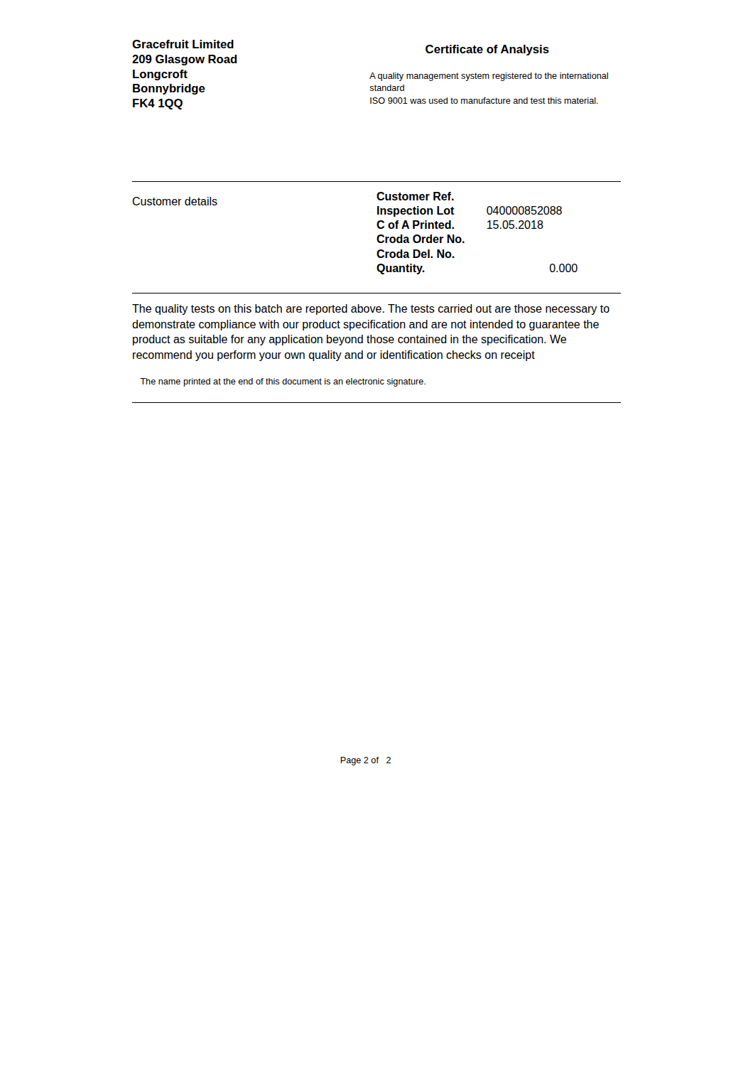Gracefruit Limited
209 Glasgow Road
Longcroft
Bonnybridge
FK4 1QQ
Certificate of Analysis
A quality management system registered to the international standard
ISO 9001 was used to manufacture and test this material.
Customer details
| Customer Ref. | |
| Inspection Lot | 040000852088 |
| C of A Printed. | 15.05.2018 |
| Croda Order No. | |
| Croda Del. No. | |
| Quantity. | 0.000 |
The quality tests on this batch are reported above. The tests carried out are those necessary to demonstrate compliance with our product specification and are not intended to guarantee the product as suitable for any application beyond those contained in the specification. We recommend you perform your own quality and or identification checks on receipt
The name printed at the end of this document is an electronic signature.
Page 2 of 2